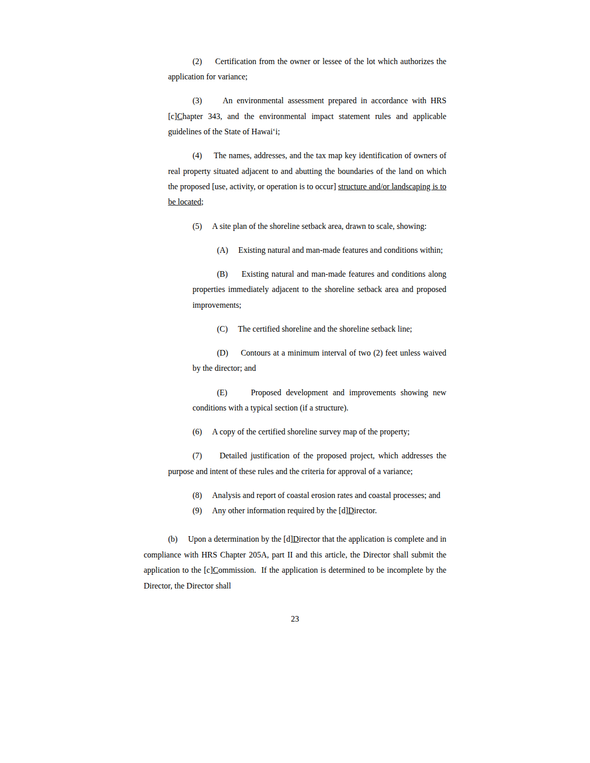(2) Certification from the owner or lessee of the lot which authorizes the application for variance;
(3) An environmental assessment prepared in accordance with HRS [c]Chapter 343, and the environmental impact statement rules and applicable guidelines of the State of Hawaiʻi;
(4) The names, addresses, and the tax map key identification of owners of real property situated adjacent to and abutting the boundaries of the land on which the proposed [use, activity, or operation is to occur] structure and/or landscaping is to be located;
(5) A site plan of the shoreline setback area, drawn to scale, showing:
(A) Existing natural and man-made features and conditions within;
(B) Existing natural and man-made features and conditions along properties immediately adjacent to the shoreline setback area and proposed improvements;
(C) The certified shoreline and the shoreline setback line;
(D) Contours at a minimum interval of two (2) feet unless waived by the director; and
(E) Proposed development and improvements showing new conditions with a typical section (if a structure).
(6) A copy of the certified shoreline survey map of the property;
(7) Detailed justification of the proposed project, which addresses the purpose and intent of these rules and the criteria for approval of a variance;
(8) Analysis and report of coastal erosion rates and coastal processes; and
(9) Any other information required by the [d]Director.
(b) Upon a determination by the [d]Director that the application is complete and in compliance with HRS Chapter 205A, part II and this article, the Director shall submit the application to the [c]Commission. If the application is determined to be incomplete by the Director, the Director shall
23